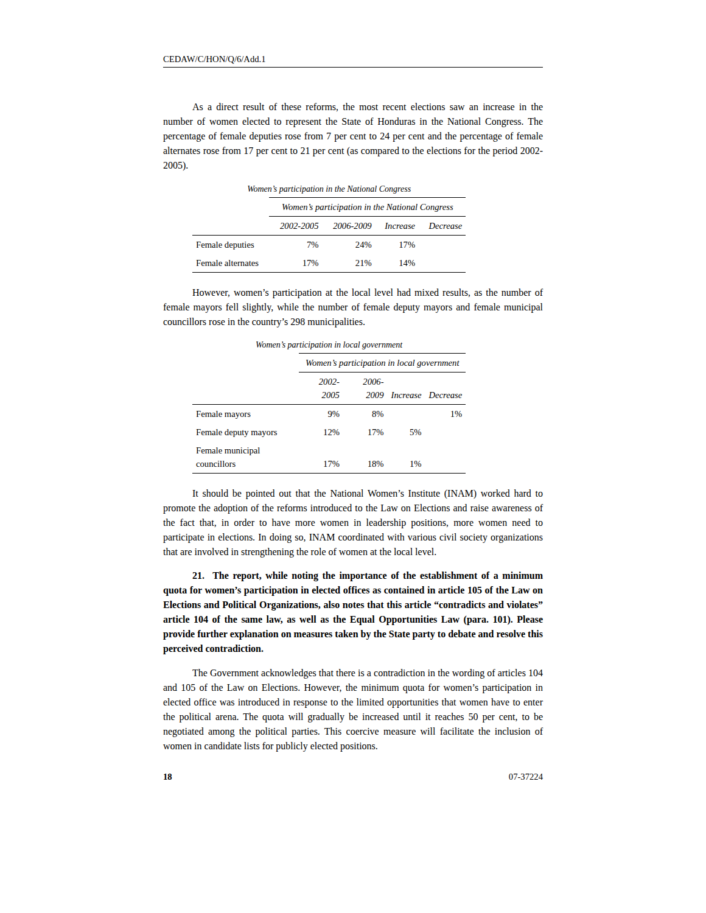CEDAW/C/HON/Q/6/Add.1
As a direct result of these reforms, the most recent elections saw an increase in the number of women elected to represent the State of Honduras in the National Congress. The percentage of female deputies rose from 7 per cent to 24 per cent and the percentage of female alternates rose from 17 per cent to 21 per cent (as compared to the elections for the period 2002-2005).
Women’s participation in the National Congress
| | Women’s participation in the National Congress |
| --- | --- |
| | 2002-2005 | 2006-2009 | Increase | Decrease |
| Female deputies | 7% | 24% | 17% | |
| Female alternates | 17% | 21% | 14% | |
However, women’s participation at the local level had mixed results, as the number of female mayors fell slightly, while the number of female deputy mayors and female municipal councillors rose in the country’s 298 municipalities.
Women’s participation in local government
| | Women’s participation in local government |
| --- | --- |
| | 2002-2005 | 2006-2009 | Increase | Decrease |
| Female mayors | 9% | 8% | | 1% |
| Female deputy mayors | 12% | 17% | 5% | |
| Female municipal councillors | 17% | 18% | 1% | |
It should be pointed out that the National Women’s Institute (INAM) worked hard to promote the adoption of the reforms introduced to the Law on Elections and raise awareness of the fact that, in order to have more women in leadership positions, more women need to participate in elections. In doing so, INAM coordinated with various civil society organizations that are involved in strengthening the role of women at the local level.
21. The report, while noting the importance of the establishment of a minimum quota for women’s participation in elected offices as contained in article 105 of the Law on Elections and Political Organizations, also notes that this article “contradicts and violates” article 104 of the same law, as well as the Equal Opportunities Law (para. 101). Please provide further explanation on measures taken by the State party to debate and resolve this perceived contradiction.
The Government acknowledges that there is a contradiction in the wording of articles 104 and 105 of the Law on Elections. However, the minimum quota for women’s participation in elected office was introduced in response to the limited opportunities that women have to enter the political arena. The quota will gradually be increased until it reaches 50 per cent, to be negotiated among the political parties. This coercive measure will facilitate the inclusion of women in candidate lists for publicly elected positions.
18 07-37224